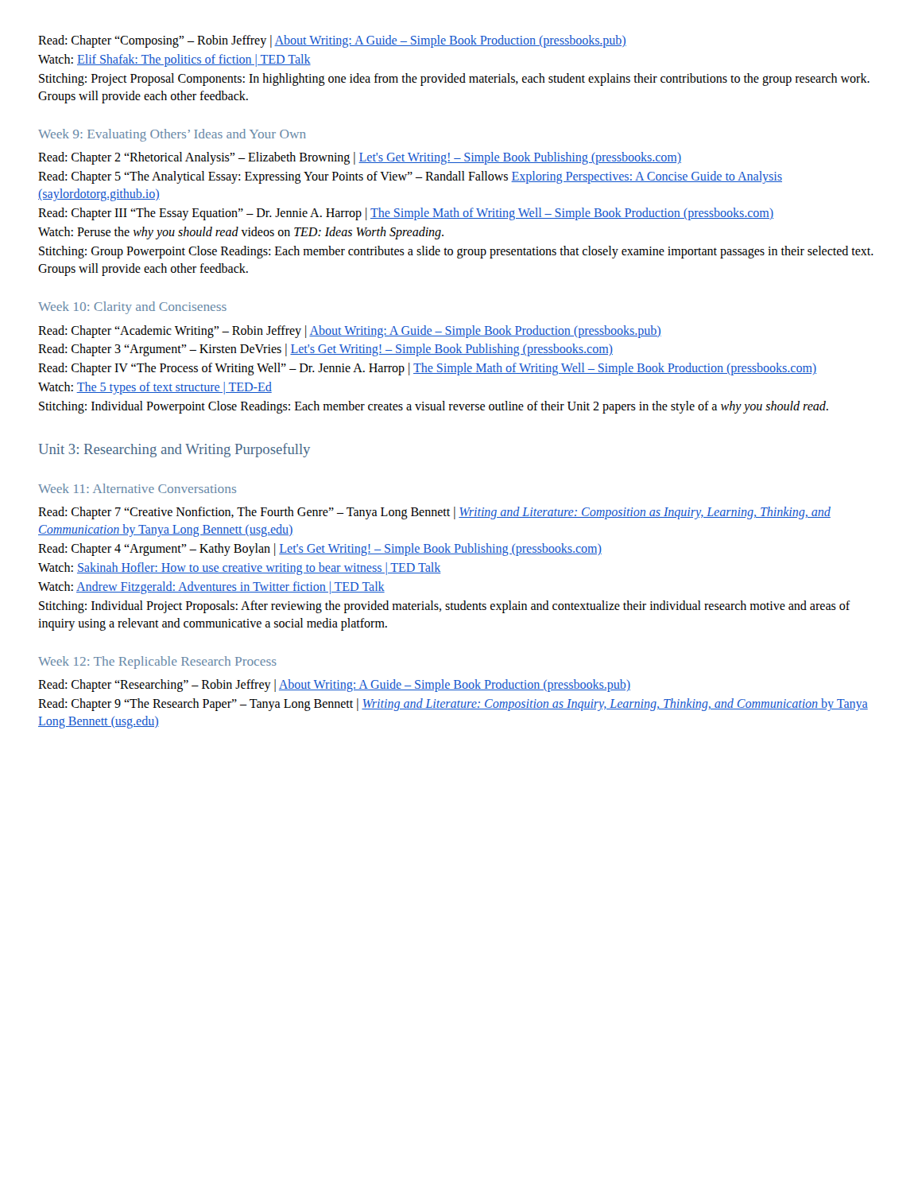Read: Chapter “Composing” – Robin Jeffrey | About Writing: A Guide – Simple Book Production (pressbooks.pub)
Watch: Elif Shafak: The politics of fiction | TED Talk
Stitching: Project Proposal Components: In highlighting one idea from the provided materials, each student explains their contributions to the group research work. Groups will provide each other feedback.
Week 9: Evaluating Others’ Ideas and Your Own
Read: Chapter 2 “Rhetorical Analysis” – Elizabeth Browning | Let's Get Writing! – Simple Book Publishing (pressbooks.com)
Read: Chapter 5 “The Analytical Essay: Expressing Your Points of View” – Randall Fallows Exploring Perspectives: A Concise Guide to Analysis (saylordotorg.github.io)
Read: Chapter III “The Essay Equation” – Dr. Jennie A. Harrop | The Simple Math of Writing Well – Simple Book Production (pressbooks.com)
Watch: Peruse the why you should read videos on TED: Ideas Worth Spreading.
Stitching: Group Powerpoint Close Readings: Each member contributes a slide to group presentations that closely examine important passages in their selected text. Groups will provide each other feedback.
Week 10: Clarity and Conciseness
Read: Chapter “Academic Writing” – Robin Jeffrey | About Writing: A Guide – Simple Book Production (pressbooks.pub)
Read: Chapter 3 “Argument” – Kirsten DeVries | Let's Get Writing! – Simple Book Publishing (pressbooks.com)
Read: Chapter IV “The Process of Writing Well” – Dr. Jennie A. Harrop | The Simple Math of Writing Well – Simple Book Production (pressbooks.com)
Watch: The 5 types of text structure | TED-Ed
Stitching: Individual Powerpoint Close Readings: Each member creates a visual reverse outline of their Unit 2 papers in the style of a why you should read.
Unit 3: Researching and Writing Purposefully
Week 11: Alternative Conversations
Read: Chapter 7 “Creative Nonfiction, The Fourth Genre” – Tanya Long Bennett | Writing and Literature: Composition as Inquiry, Learning, Thinking, and Communication by Tanya Long Bennett (usg.edu)
Read: Chapter 4 “Argument” – Kathy Boylan | Let's Get Writing! – Simple Book Publishing (pressbooks.com)
Watch: Sakinah Hofler: How to use creative writing to bear witness | TED Talk
Watch: Andrew Fitzgerald: Adventures in Twitter fiction | TED Talk
Stitching: Individual Project Proposals: After reviewing the provided materials, students explain and contextualize their individual research motive and areas of inquiry using a relevant and communicative a social media platform.
Week 12: The Replicable Research Process
Read: Chapter “Researching” – Robin Jeffrey | About Writing: A Guide – Simple Book Production (pressbooks.pub)
Read: Chapter 9 “The Research Paper” – Tanya Long Bennett | Writing and Literature: Composition as Inquiry, Learning, Thinking, and Communication by Tanya Long Bennett (usg.edu)